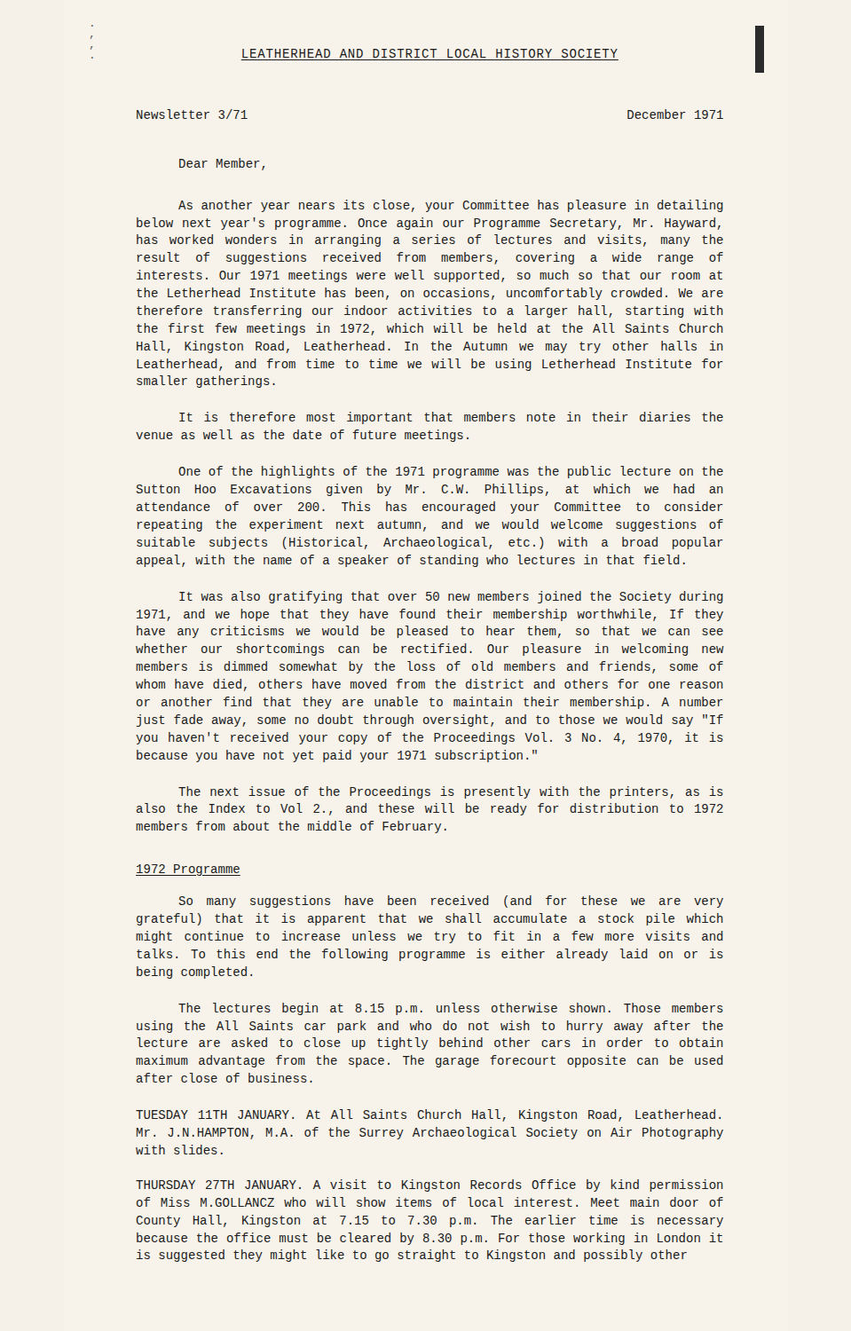. , , .
LEATHERHEAD AND DISTRICT LOCAL HISTORY SOCIETY
Newsletter 3/71
December 1971
Dear Member,
As another year nears its close, your Committee has pleasure in detailing below next year's programme. Once again our Programme Secretary, Mr. Hayward, has worked wonders in arranging a series of lectures and visits, many the result of suggestions received from members, covering a wide range of interests. Our 1971 meetings were well supported, so much so that our room at the Letherhead Institute has been, on occasions, uncomfortably crowded. We are therefore transferring our indoor activities to a larger hall, starting with the first few meetings in 1972, which will be held at the All Saints Church Hall, Kingston Road, Leatherhead. In the Autumn we may try other halls in Leatherhead, and from time to time we will be using Letherhead Institute for smaller gatherings.
It is therefore most important that members note in their diaries the venue as well as the date of future meetings.
One of the highlights of the 1971 programme was the public lecture on the Sutton Hoo Excavations given by Mr. C.W. Phillips, at which we had an attendance of over 200. This has encouraged your Committee to consider repeating the experiment next autumn, and we would welcome suggestions of suitable subjects (Historical, Archaeological, etc.) with a broad popular appeal, with the name of a speaker of standing who lectures in that field.
It was also gratifying that over 50 new members joined the Society during 1971, and we hope that they have found their membership worthwhile, If they have any criticisms we would be pleased to hear them, so that we can see whether our shortcomings can be rectified. Our pleasure in welcoming new members is dimmed somewhat by the loss of old members and friends, some of whom have died, others have moved from the district and others for one reason or another find that they are unable to maintain their membership. A number just fade away, some no doubt through oversight, and to those we would say "If you haven't received your copy of the Proceedings Vol. 3 No. 4, 1970, it is because you have not yet paid your 1971 subscription."
The next issue of the Proceedings is presently with the printers, as is also the Index to Vol 2., and these will be ready for distribution to 1972 members from about the middle of February.
1972 Programme
So many suggestions have been received (and for these we are very grateful) that it is apparent that we shall accumulate a stock pile which might continue to increase unless we try to fit in a few more visits and talks. To this end the following programme is either already laid on or is being completed.
The lectures begin at 8.15 p.m. unless otherwise shown. Those members using the All Saints car park and who do not wish to hurry away after the lecture are asked to close up tightly behind other cars in order to obtain maximum advantage from the space. The garage forecourt opposite can be used after close of business.
Tuesday 11th January. At All Saints Church Hall, Kingston Road, Leatherhead. Mr. J.N.HAMPTON, M.A. of the Surrey Archaeological Society on Air Photography with slides.
Thursday 27th January. A visit to Kingston Records Office by kind permission of Miss M.GOLLANCZ who will show items of local interest. Meet main door of County Hall, Kingston at 7.15 to 7.30 p.m. The earlier time is necessary because the office must be cleared by 8.30 p.m. For those working in London it is suggested they might like to go straight to Kingston and possibly other